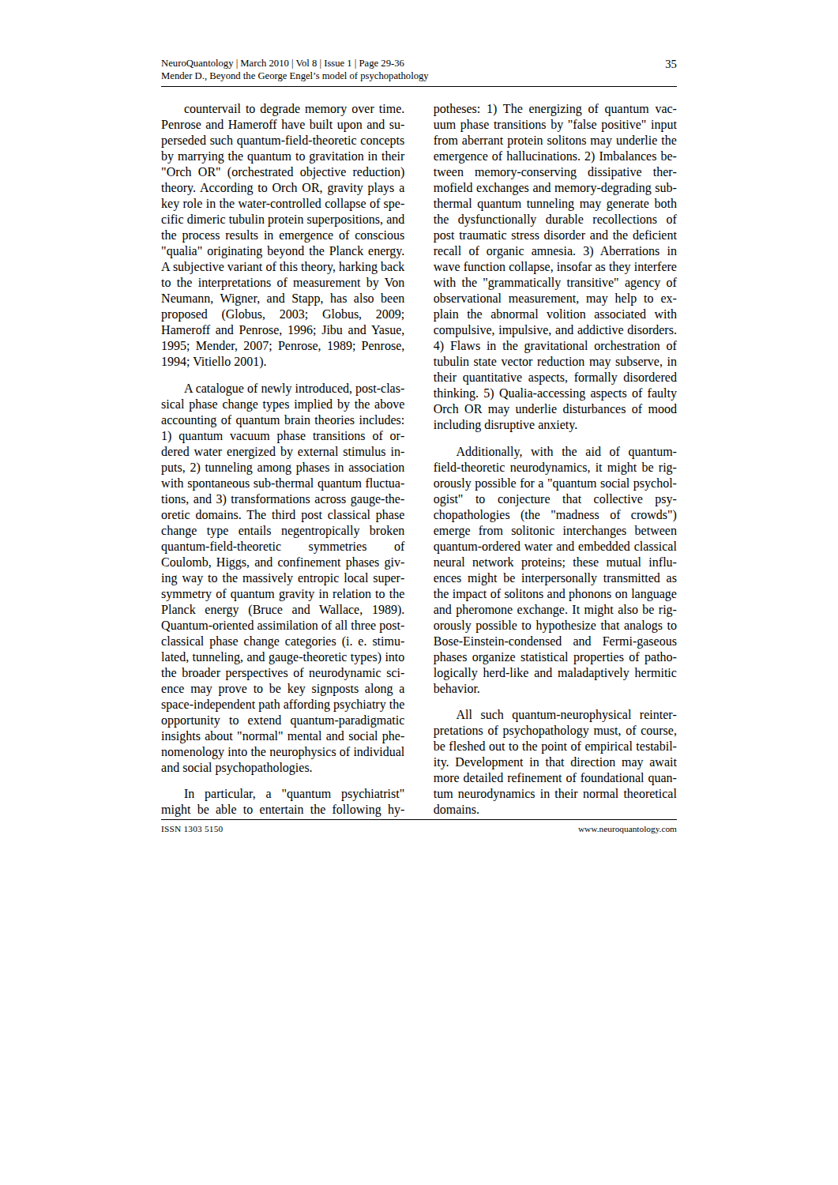NeuroQuantology | March 2010 | Vol 8 | Issue 1 | Page 29-36
Mender D., Beyond the George Engel’s model of psychopathology
35
countervail to degrade memory over time. Penrose and Hameroff have built upon and superseded such quantum-field-theoretic concepts by marrying the quantum to gravitation in their "Orch OR" (orchestrated objective reduction) theory. According to Orch OR, gravity plays a key role in the water-controlled collapse of specific dimeric tubulin protein superpositions, and the process results in emergence of conscious "qualia" originating beyond the Planck energy. A subjective variant of this theory, harking back to the interpretations of measurement by Von Neumann, Wigner, and Stapp, has also been proposed (Globus, 2003; Globus, 2009; Hameroff and Penrose, 1996; Jibu and Yasue, 1995; Mender, 2007; Penrose, 1989; Penrose, 1994; Vitiello 2001).
A catalogue of newly introduced, post-classical phase change types implied by the above accounting of quantum brain theories includes: 1) quantum vacuum phase transitions of ordered water energized by external stimulus inputs, 2) tunneling among phases in association with spontaneous sub-thermal quantum fluctuations, and 3) transformations across gauge-theoretic domains. The third post classical phase change type entails negentropically broken quantum-field-theoretic symmetries of Coulomb, Higgs, and confinement phases giving way to the massively entropic local supersymmetry of quantum gravity in relation to the Planck energy (Bruce and Wallace, 1989). Quantum-oriented assimilation of all three post-classical phase change categories (i. e. stimulated, tunneling, and gauge-theoretic types) into the broader perspectives of neurodynamic science may prove to be key signposts along a space-independent path affording psychiatry the opportunity to extend quantum-paradigmatic insights about "normal" mental and social phenomenology into the neurophysics of individual and social psychopathologies.
In particular, a "quantum psychiatrist" might be able to entertain the following hypotheses: 1) The energizing of quantum vacuum phase transitions by "false positive" input from aberrant protein solitons may underlie the emergence of hallucinations. 2) Imbalances between memory-conserving dissipative thermofield exchanges and memory-degrading sub-thermal quantum tunneling may generate both the dysfunctionally durable recollections of post traumatic stress disorder and the deficient recall of organic amnesia. 3) Aberrations in wave function collapse, insofar as they interfere with the "grammatically transitive" agency of observational measurement, may help to explain the abnormal volition associated with compulsive, impulsive, and addictive disorders. 4) Flaws in the gravitational orchestration of tubulin state vector reduction may subserve, in their quantitative aspects, formally disordered thinking. 5) Qualia-accessing aspects of faulty Orch OR may underlie disturbances of mood including disruptive anxiety.
Additionally, with the aid of quantum-field-theoretic neurodynamics, it might be rigorously possible for a "quantum social psychologist" to conjecture that collective psychopathologies (the "madness of crowds") emerge from solitonic interchanges between quantum-ordered water and embedded classical neural network proteins; these mutual influences might be interpersonally transmitted as the impact of solitons and phonons on language and pheromone exchange. It might also be rigorously possible to hypothesize that analogs to Bose-Einstein-condensed and Fermi-gaseous phases organize statistical properties of pathologically herd-like and maladaptively hermitic behavior.
All such quantum-neurophysical reinterpretations of psychopathology must, of course, be fleshed out to the point of empirical testability. Development in that direction may await more detailed refinement of foundational quantum neurodynamics in their normal theoretical domains.
ISSN 1303 5150
www.neuroquantology.com